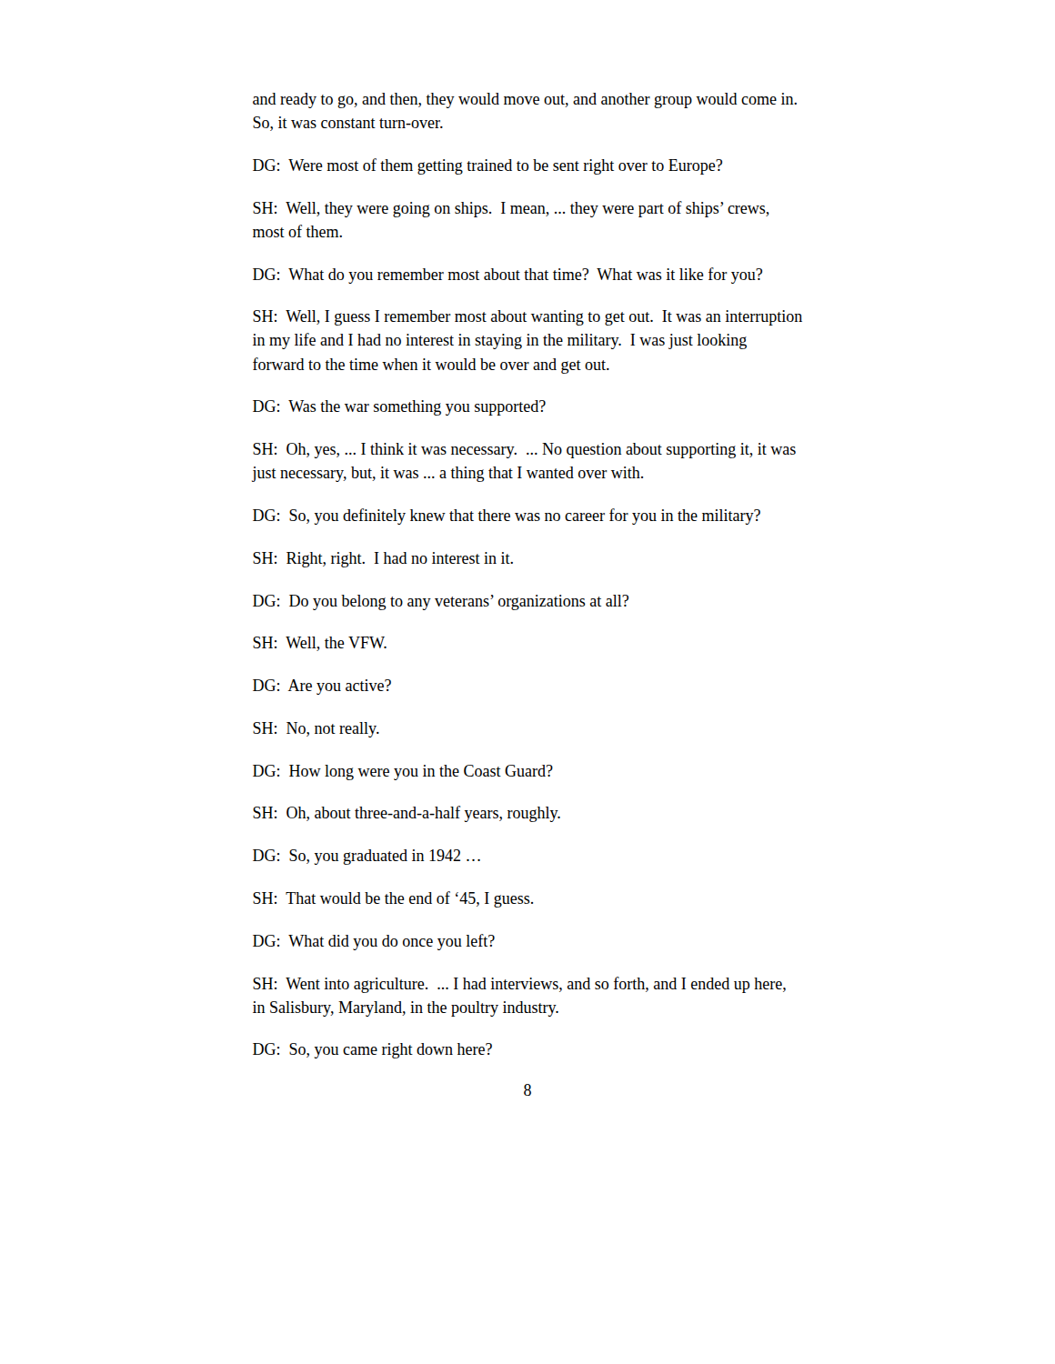and ready to go, and then, they would move out, and another group would come in. So, it was constant turn-over.
DG: Were most of them getting trained to be sent right over to Europe?
SH: Well, they were going on ships. I mean, ... they were part of ships’ crews, most of them.
DG: What do you remember most about that time? What was it like for you?
SH: Well, I guess I remember most about wanting to get out. It was an interruption in my life and I had no interest in staying in the military. I was just looking forward to the time when it would be over and get out.
DG: Was the war something you supported?
SH: Oh, yes, ... I think it was necessary. ... No question about supporting it, it was just necessary, but, it was ... a thing that I wanted over with.
DG: So, you definitely knew that there was no career for you in the military?
SH: Right, right. I had no interest in it.
DG: Do you belong to any veterans’ organizations at all?
SH: Well, the VFW.
DG: Are you active?
SH: No, not really.
DG: How long were you in the Coast Guard?
SH: Oh, about three-and-a-half years, roughly.
DG: So, you graduated in 1942 …
SH: That would be the end of ‘45, I guess.
DG: What did you do once you left?
SH: Went into agriculture. ... I had interviews, and so forth, and I ended up here, in Salisbury, Maryland, in the poultry industry.
DG: So, you came right down here?
8